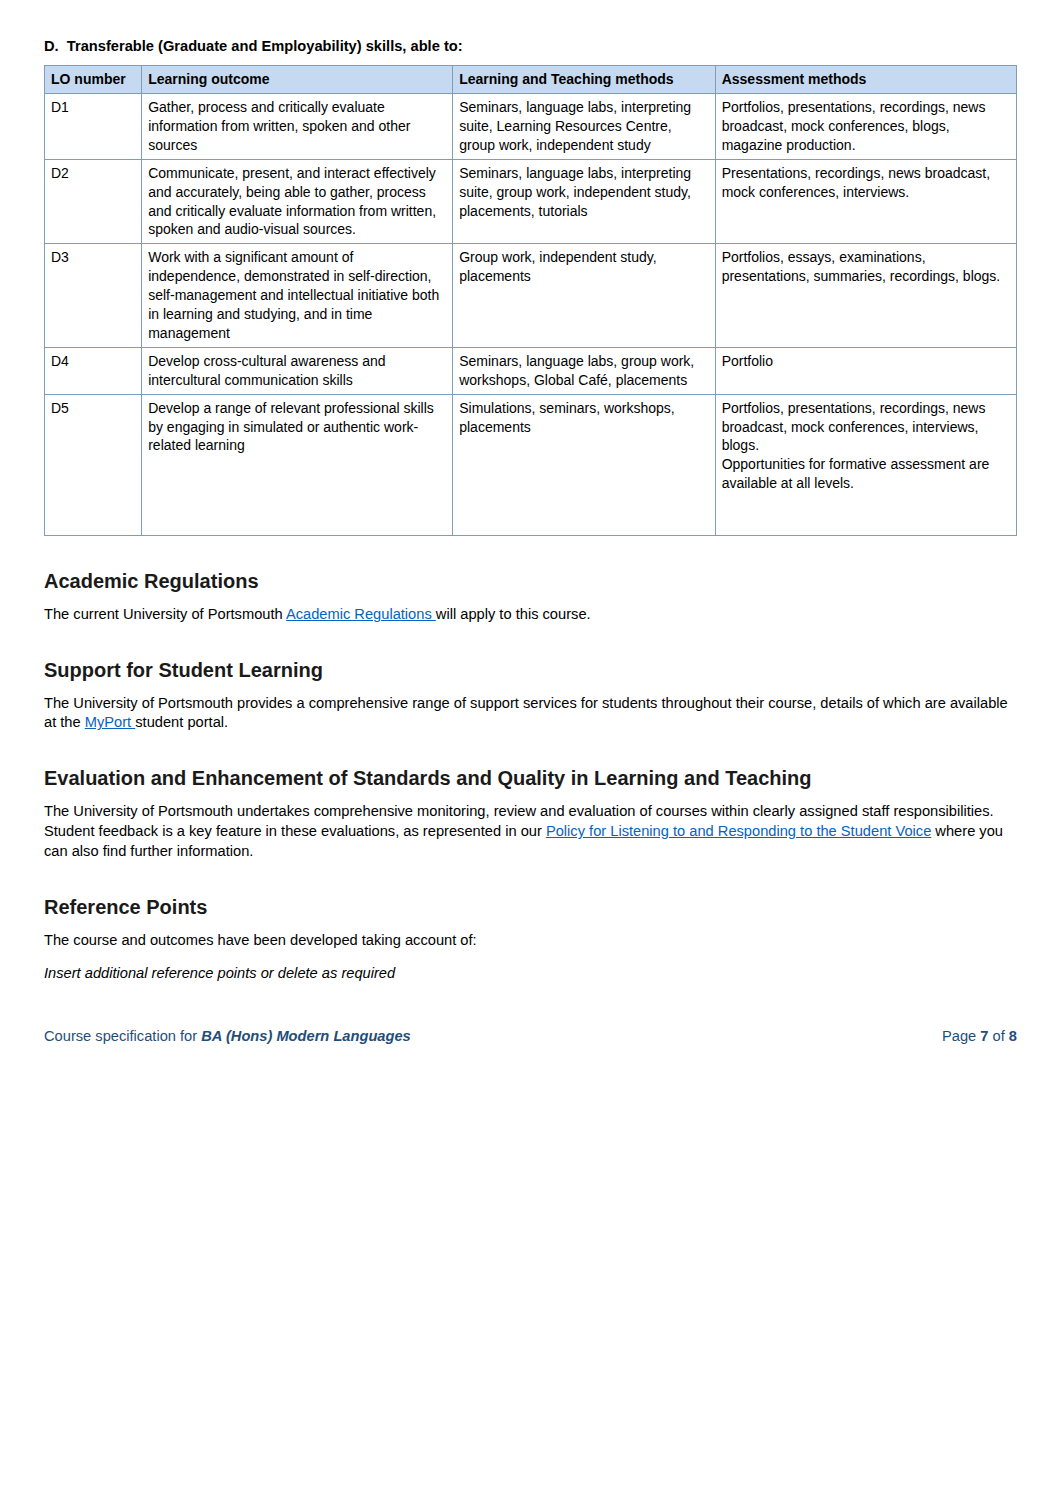D. Transferable (Graduate and Employability) skills, able to:
| LO number | Learning outcome | Learning and Teaching methods | Assessment methods |
| --- | --- | --- | --- |
| D1 | Gather, process and critically evaluate information from written, spoken and other sources | Seminars, language labs, interpreting suite, Learning Resources Centre, group work, independent study | Portfolios, presentations, recordings, news broadcast, mock conferences, blogs, magazine production. |
| D2 | Communicate, present, and interact effectively and accurately, being able to gather, process and critically evaluate information from written, spoken and audio-visual sources. | Seminars, language labs, interpreting suite, group work, independent study, placements, tutorials | Presentations, recordings, news broadcast, mock conferences, interviews. |
| D3 | Work with a significant amount of independence, demonstrated in self-direction, self-management and intellectual initiative both in learning and studying, and in time management | Group work, independent study, placements | Portfolios, essays, examinations, presentations, summaries, recordings, blogs. |
| D4 | Develop cross-cultural awareness and intercultural communication skills | Seminars, language labs, group work, workshops, Global Café, placements | Portfolio |
| D5 | Develop a range of relevant professional skills by engaging in simulated or authentic work-related learning | Simulations, seminars, workshops, placements | Portfolios, presentations, recordings, news broadcast, mock conferences, interviews, blogs. Opportunities for formative assessment are available at all levels. |
Academic Regulations
The current University of Portsmouth Academic Regulations will apply to this course.
Support for Student Learning
The University of Portsmouth provides a comprehensive range of support services for students throughout their course, details of which are available at the MyPort student portal.
Evaluation and Enhancement of Standards and Quality in Learning and Teaching
The University of Portsmouth undertakes comprehensive monitoring, review and evaluation of courses within clearly assigned staff responsibilities. Student feedback is a key feature in these evaluations, as represented in our Policy for Listening to and Responding to the Student Voice where you can also find further information.
Reference Points
The course and outcomes have been developed taking account of:
Insert additional reference points or delete as required
Course specification for BA (Hons) Modern Languages
Page 7 of 8